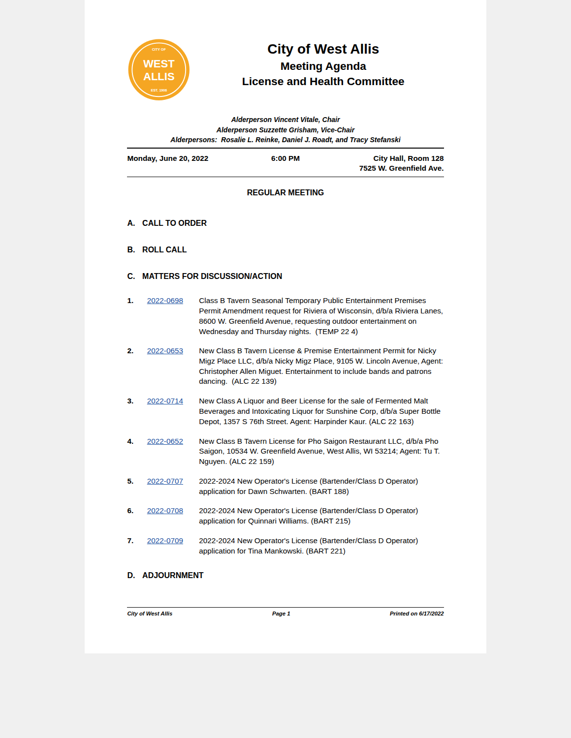CITY OF WEST ALLIS EST. 1906
City of West Allis
Meeting Agenda
License and Health Committee
Alderperson Vincent Vitale, Chair
Alderperson Suzzette Grisham, Vice-Chair
Alderpersons: Rosalie L. Reinke, Daniel J. Roadt, and Tracy Stefanski
Monday, June 20, 2022
6:00 PM
City Hall, Room 128
7525 W. Greenfield Ave.
REGULAR MEETING
A. CALL TO ORDER
B. ROLL CALL
C. MATTERS FOR DISCUSSION/ACTION
| 1. | 2022-0698 | Class B Tavern Seasonal Temporary Public Entertainment Premises Permit Amendment request for Riviera of Wisconsin, d/b/a Riviera Lanes, 8600 W. Greenfield Avenue, requesting outdoor entertainment on Wednesday and Thursday nights. (TEMP 22 4) |
| 2. | 2022-0653 | New Class B Tavern License & Premise Entertainment Permit for Nicky Migz Place LLC, d/b/a Nicky Migz Place, 9105 W. Lincoln Avenue, Agent: Christopher Allen Miguet. Entertainment to include bands and patrons dancing. (ALC 22 139) |
| 3. | 2022-0714 | New Class A Liquor and Beer License for the sale of Fermented Malt Beverages and Intoxicating Liquor for Sunshine Corp, d/b/a Super Bottle Depot, 1357 S 76th Street. Agent: Harpinder Kaur. (ALC 22 163) |
| 4. | 2022-0652 | New Class B Tavern License for Pho Saigon Restaurant LLC, d/b/a Pho Saigon, 10534 W. Greenfield Avenue, West Allis, WI 53214; Agent: Tu T. Nguyen. (ALC 22 159) |
| 5. | 2022-0707 | 2022-2024 New Operator's License (Bartender/Class D Operator) application for Dawn Schwarten. (BART 188) |
| 6. | 2022-0708 | 2022-2024 New Operator's License (Bartender/Class D Operator) application for Quinnari Williams. (BART 215) |
| 7. | 2022-0709 | 2022-2024 New Operator's License (Bartender/Class D Operator) application for Tina Mankowski. (BART 221) |
D. ADJOURNMENT
City of West Allis
Page 1
Printed on 6/17/2022